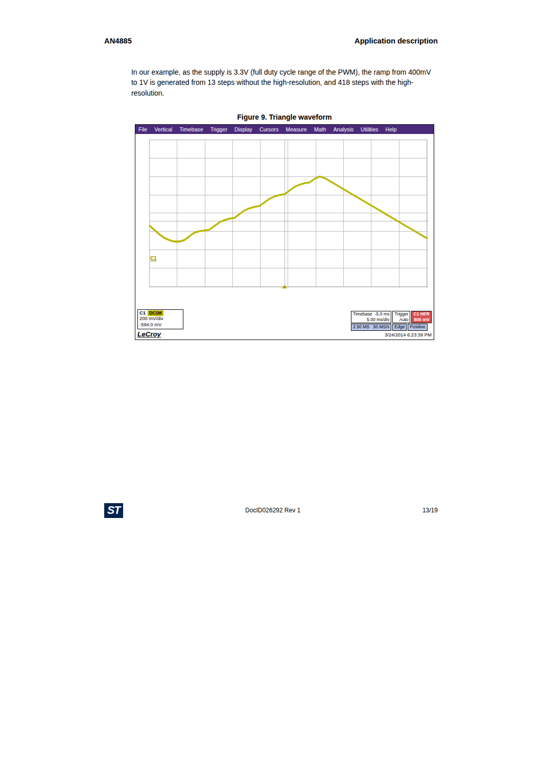AN4885 Application description
In our example, as the supply is 3.3V (full duty cycle range of the PWM), the ramp from 400mV to 1V is generated from 13 steps without the high-resolution, and 418 steps with the high-resolution.
Figure 9. Triangle waveform
File Vertical Timebase Trigger Display Cursors Measure Math Analysis Utilities Help
C1
C1 DC1M
200 mV/div
-594.0 mV
LeCroy
Timebase -5.0 ms
5.00 ms/div
Trigger
Auto
C1 HFR
800 mV
2.50 MS 50 MS/s
Edge
Positive
3/24/2014 6:23:39 PM
ST DocID026292 Rev 1 13/19